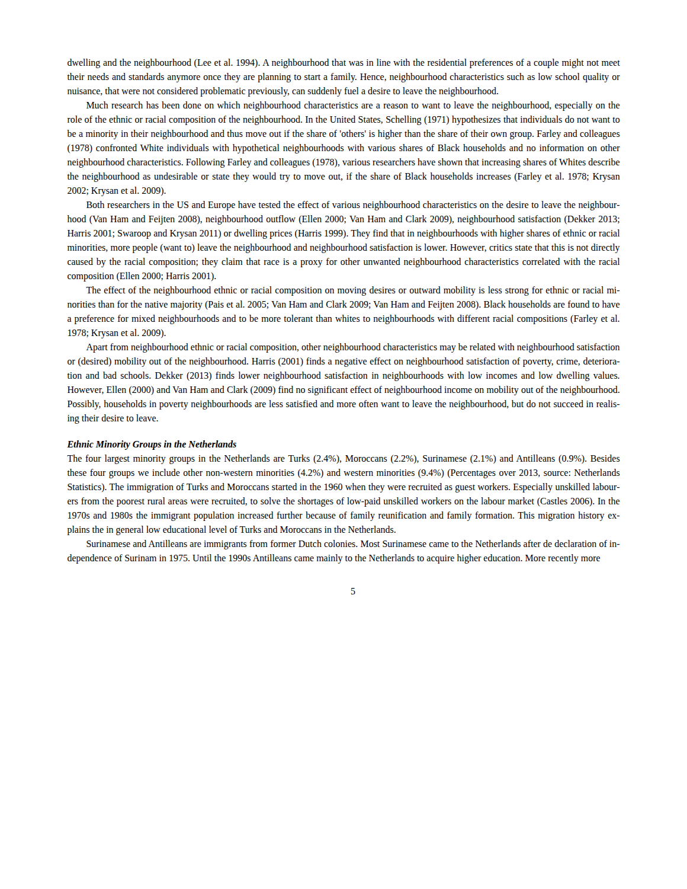dwelling and the neighbourhood (Lee et al. 1994). A neighbourhood that was in line with the residential preferences of a couple might not meet their needs and standards anymore once they are planning to start a family. Hence, neighbourhood characteristics such as low school quality or nuisance, that were not considered problematic previously, can suddenly fuel a desire to leave the neighbourhood.
Much research has been done on which neighbourhood characteristics are a reason to want to leave the neighbourhood, especially on the role of the ethnic or racial composition of the neighbourhood. In the United States, Schelling (1971) hypothesizes that individuals do not want to be a minority in their neighbourhood and thus move out if the share of 'others' is higher than the share of their own group. Farley and colleagues (1978) confronted White individuals with hypothetical neighbourhoods with various shares of Black households and no information on other neighbourhood characteristics. Following Farley and colleagues (1978), various researchers have shown that increasing shares of Whites describe the neighbourhood as undesirable or state they would try to move out, if the share of Black households increases (Farley et al. 1978; Krysan 2002; Krysan et al. 2009).
Both researchers in the US and Europe have tested the effect of various neighbourhood characteristics on the desire to leave the neighbourhood (Van Ham and Feijten 2008), neighbourhood outflow (Ellen 2000; Van Ham and Clark 2009), neighbourhood satisfaction (Dekker 2013; Harris 2001; Swaroop and Krysan 2011) or dwelling prices (Harris 1999). They find that in neighbourhoods with higher shares of ethnic or racial minorities, more people (want to) leave the neighbourhood and neighbourhood satisfaction is lower. However, critics state that this is not directly caused by the racial composition; they claim that race is a proxy for other unwanted neighbourhood characteristics correlated with the racial composition (Ellen 2000; Harris 2001).
The effect of the neighbourhood ethnic or racial composition on moving desires or outward mobility is less strong for ethnic or racial minorities than for the native majority (Pais et al. 2005; Van Ham and Clark 2009; Van Ham and Feijten 2008). Black households are found to have a preference for mixed neighbourhoods and to be more tolerant than whites to neighbourhoods with different racial compositions (Farley et al. 1978; Krysan et al. 2009).
Apart from neighbourhood ethnic or racial composition, other neighbourhood characteristics may be related with neighbourhood satisfaction or (desired) mobility out of the neighbourhood. Harris (2001) finds a negative effect on neighbourhood satisfaction of poverty, crime, deterioration and bad schools. Dekker (2013) finds lower neighbourhood satisfaction in neighbourhoods with low incomes and low dwelling values. However, Ellen (2000) and Van Ham and Clark (2009) find no significant effect of neighbourhood income on mobility out of the neighbourhood. Possibly, households in poverty neighbourhoods are less satisfied and more often want to leave the neighbourhood, but do not succeed in realising their desire to leave.
Ethnic Minority Groups in the Netherlands
The four largest minority groups in the Netherlands are Turks (2.4%), Moroccans (2.2%), Surinamese (2.1%) and Antilleans (0.9%). Besides these four groups we include other non-western minorities (4.2%) and western minorities (9.4%) (Percentages over 2013, source: Netherlands Statistics). The immigration of Turks and Moroccans started in the 1960 when they were recruited as guest workers. Especially unskilled labourers from the poorest rural areas were recruited, to solve the shortages of low-paid unskilled workers on the labour market (Castles 2006). In the 1970s and 1980s the immigrant population increased further because of family reunification and family formation. This migration history explains the in general low educational level of Turks and Moroccans in the Netherlands.
Surinamese and Antilleans are immigrants from former Dutch colonies. Most Surinamese came to the Netherlands after de declaration of independence of Surinam in 1975. Until the 1990s Antilleans came mainly to the Netherlands to acquire higher education. More recently more
5